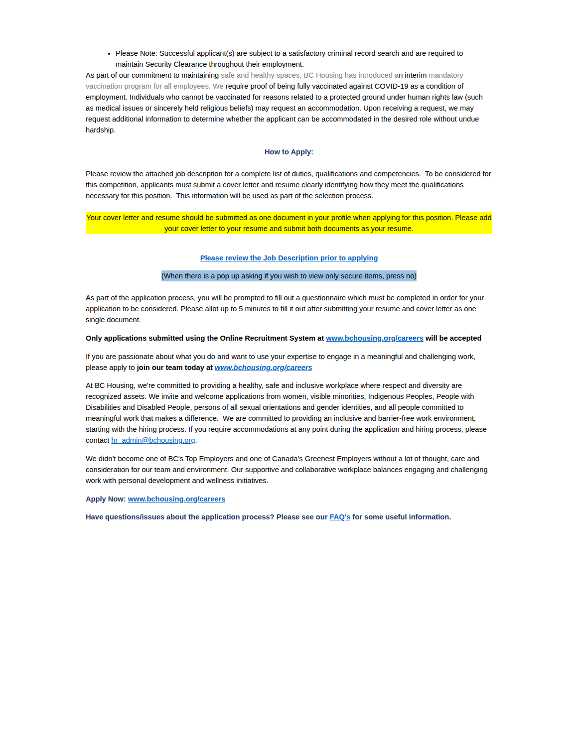Please Note: Successful applicant(s) are subject to a satisfactory criminal record search and are required to maintain Security Clearance throughout their employment.
As part of our commitment to maintaining safe and healthy spaces, BC Housing has introduced an interim mandatory vaccination program for all employees. We require proof of being fully vaccinated against COVID-19 as a condition of employment. Individuals who cannot be vaccinated for reasons related to a protected ground under human rights law (such as medical issues or sincerely held religious beliefs) may request an accommodation. Upon receiving a request, we may request additional information to determine whether the applicant can be accommodated in the desired role without undue hardship.
How to Apply:
Please review the attached job description for a complete list of duties, qualifications and competencies. To be considered for this competition, applicants must submit a cover letter and resume clearly identifying how they meet the qualifications necessary for this position. This information will be used as part of the selection process.
Your cover letter and resume should be submitted as one document in your profile when applying for this position. Please add your cover letter to your resume and submit both documents as your resume.
Please review the Job Description prior to applying
(When there is a pop up asking if you wish to view only secure items, press no)
As part of the application process, you will be prompted to fill out a questionnaire which must be completed in order for your application to be considered. Please allot up to 5 minutes to fill it out after submitting your resume and cover letter as one single document.
Only applications submitted using the Online Recruitment System at www.bchousing.org/careers will be accepted
If you are passionate about what you do and want to use your expertise to engage in a meaningful and challenging work, please apply to join our team today at www.bchousing.org/careers
At BC Housing, we're committed to providing a healthy, safe and inclusive workplace where respect and diversity are recognized assets. We invite and welcome applications from women, visible minorities, Indigenous Peoples, People with Disabilities and Disabled People, persons of all sexual orientations and gender identities, and all people committed to meaningful work that makes a difference. We are committed to providing an inclusive and barrier-free work environment, starting with the hiring process. If you require accommodations at any point during the application and hiring process, please contact hr_admin@bchousing.org.
We didn't become one of BC's Top Employers and one of Canada's Greenest Employers without a lot of thought, care and consideration for our team and environment. Our supportive and collaborative workplace balances engaging and challenging work with personal development and wellness initiatives.
Apply Now: www.bchousing.org/careers
Have questions/issues about the application process? Please see our FAQ's for some useful information.